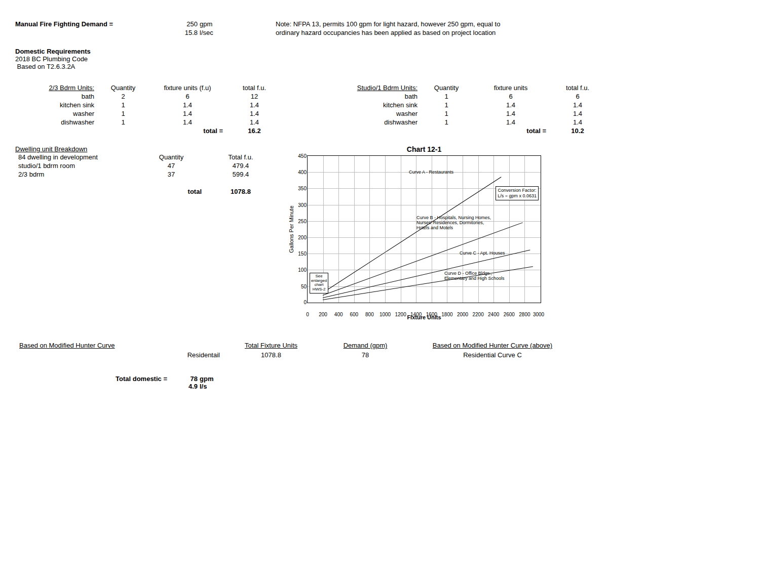Manual Fire Fighting Demand =
250
gpm
Note: NFPA 13, permits 100 gpm for light hazard, however 250 gpm, equal to
15.8
l/sec
ordinary hazard occupancies has been applied as based on project location
Domestic Requirements
2018 BC Plumbing Code
Based on T2.6.3.2A
| 2/3 Bdrm Units: | Quantity | fixture units (f.u) | total f.u. |
| --- | --- | --- | --- |
| bath | 2 | 6 | 12 |
| kitchen sink | 1 | 1.4 | 1.4 |
| washer | 1 | 1.4 | 1.4 |
| dishwasher | 1 | 1.4 | 1.4 |
| | | total = | 16.2 |
| Studio/1 Bdrm Units: | Quantity | fixture units | total f.u. |
| --- | --- | --- | --- |
| bath | 1 | 6 | 6 |
| kitchen sink | 1 | 1.4 | 1.4 |
| washer | 1 | 1.4 | 1.4 |
| dishwasher | 1 | 1.4 | 1.4 |
| | | total = | 10.2 |
Dwelling unit Breakdown
| 84 dwelling in development | Quantity | Total f.u. |
| studio/1 bdrm room | 47 | 479.4 |
| 2/3 bdrm | 37 | 599.4 |
| | total | 1078.8 |
Chart 12-1
450 400 350 300 250 200 150 100 50 0
Gallons Per Minute
Curve A - Restaurants
Curve B - Hospitals, Nursing Homes,
Nurses' Residences, Dormitories,
Hotels and Motels
Curve C - Apt. Houses
Curve D - Office Bldgs.,
Elementary and High Schools
Conversion Factor:
L/s = gpm x 0.0631
See
enlarged
chart
HWS-2
0 200 400 600 800 1000 1200 1400 1600 1800 2000 2200 2400 2600 2800 3000
Fixture Units
| Based on Modified Hunter Curve | | Total Fixture Units | Demand (gpm) | Based on Modified Hunter Curve (above) |
| | Residentail | 1078.8 | 78 | Residential Curve C |
Total domestic =
78gpm
4.9l/s